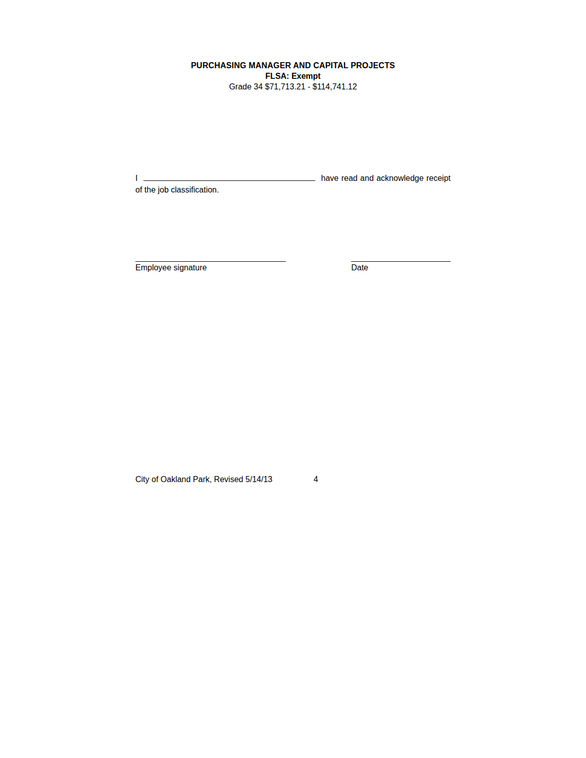PURCHASING MANAGER AND CAPITAL PROJECTS
FLSA: Exempt
Grade 34 $71,713.21 - $114,741.12
I have read and acknowledge receipt of the job classification.
| Employee signature | Date |
City of Oakland Park, Revised 5/14/13 4